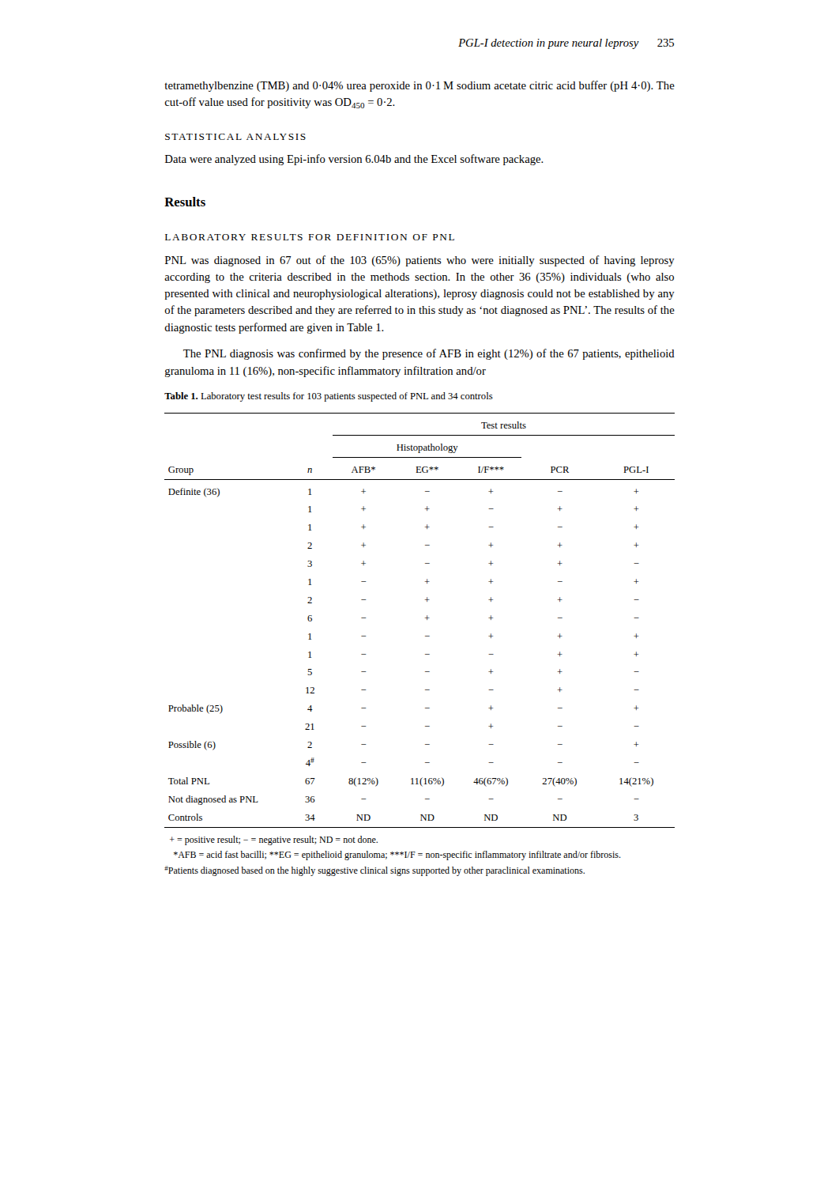PGL-I detection in pure neural leprosy 235
tetramethylbenzine (TMB) and 0·04% urea peroxide in 0·1 M sodium acetate citric acid buffer (pH 4·0). The cut-off value used for positivity was OD450 = 0·2.
Statistical analysis
Data were analyzed using Epi-info version 6.04b and the Excel software package.
Results
Laboratory results for definition of PNL
PNL was diagnosed in 67 out of the 103 (65%) patients who were initially suspected of having leprosy according to the criteria described in the methods section. In the other 36 (35%) individuals (who also presented with clinical and neurophysiological alterations), leprosy diagnosis could not be established by any of the parameters described and they are referred to in this study as ‘not diagnosed as PNL’. The results of the diagnostic tests performed are given in Table 1.
The PNL diagnosis was confirmed by the presence of AFB in eight (12%) of the 67 patients, epithelioid granuloma in 11 (16%), non-specific inflammatory infiltration and/or
Table 1. Laboratory test results for 103 patients suspected of PNL and 34 controls
| | | Test results |
| --- | --- | --- |
| | | Histopathology | | |
| Group | n | AFB* | EG** | I/F*** | PCR | PGL-I |
| Definite (36) | 1 | + | − | + | − | + |
| | 1 | + | + | − | + | + |
| | 1 | + | + | − | − | + |
| | 2 | + | − | + | + | + |
| | 3 | + | − | + | + | − |
| | 1 | − | + | + | − | + |
| | 2 | − | + | + | + | − |
| | 6 | − | + | + | − | − |
| | 1 | − | − | + | + | + |
| | 1 | − | − | − | + | + |
| | 5 | − | − | + | + | − |
| | 12 | − | − | − | + | − |
| Probable (25) | 4 | − | − | + | − | + |
| | 21 | − | − | + | − | − |
| Possible (6) | 2 | − | − | − | − | + |
| | 4 # | − | − | − | − | − |
| Total PNL | 67 | 8(12%) | 11(16%) | 46(67%) | 27(40%) | 14(21%) |
| Not diagnosed as PNL | 36 | − | − | − | − | − |
| Controls | 34 | ND | ND | ND | ND | 3 |
+ = positive result; − = negative result; ND = not done.
*AFB = acid fast bacilli; **EG = epithelioid granuloma; ***I/F = non-specific inflammatory infiltrate and/or fibrosis.
#Patients diagnosed based on the highly suggestive clinical signs supported by other paraclinical examinations.